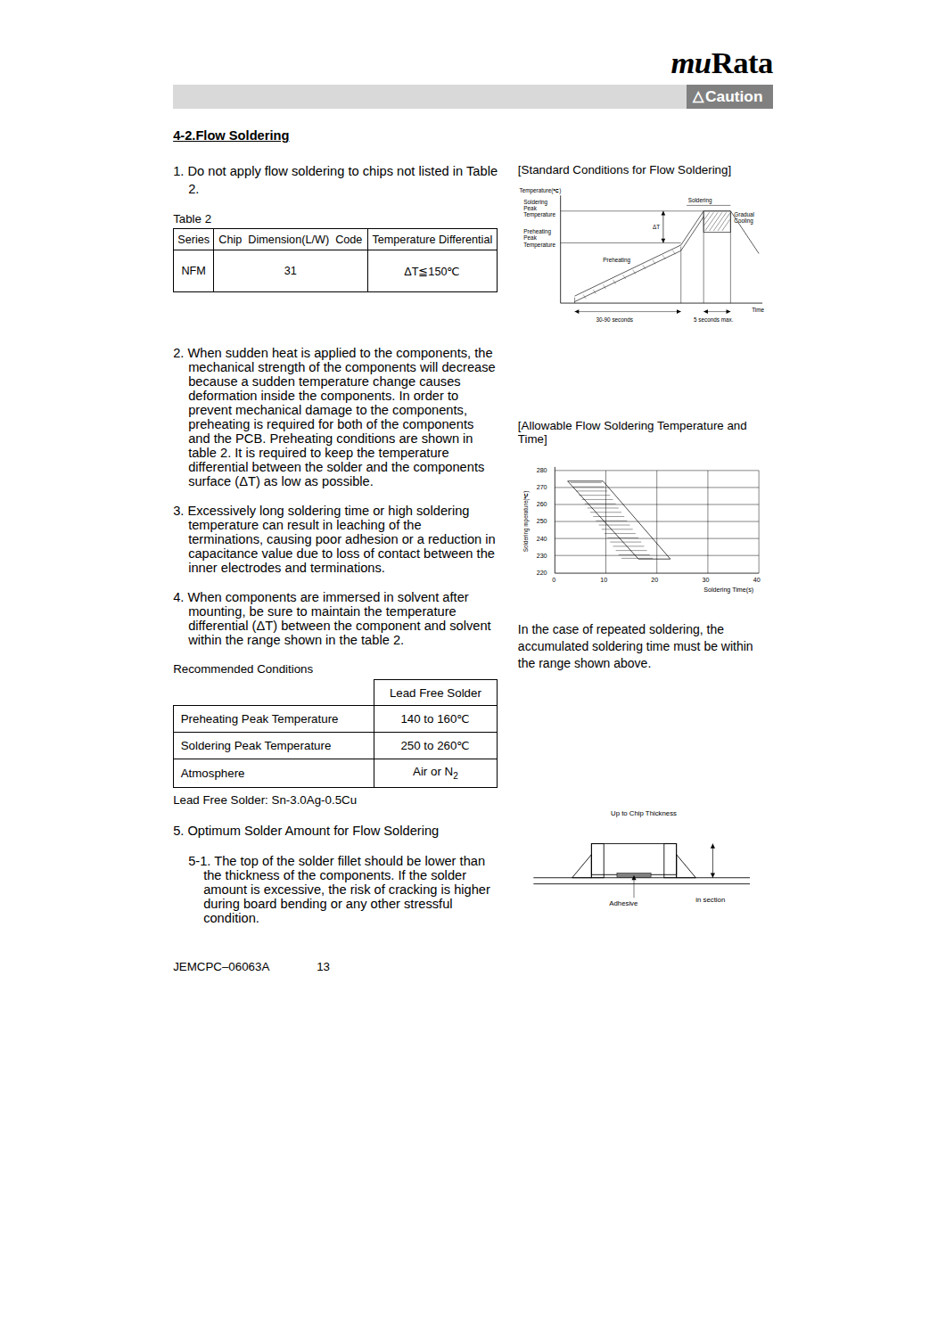mu Rata
△Caution
4-2.Flow Soldering
1. Do not apply flow soldering to chips not listed in Table 2.
Table 2
| Series | Chip Dimension(L/W) Code | Temperature Differential |
| --- | --- | --- |
| NFM | 31 | ΔT≦150℃ |
2. When sudden heat is applied to the components, the mechanical strength of the components will decrease because a sudden temperature change causes deformation inside the components. In order to prevent mechanical damage to the components, preheating is required for both of the components and the PCB. Preheating conditions are shown in table 2. It is required to keep the temperature differential between the solder and the components surface (ΔT) as low as possible.
3. Excessively long soldering time or high soldering temperature can result in leaching of the terminations, causing poor adhesion or a reduction in capacitance value due to loss of contact between the inner electrodes and terminations.
4. When components are immersed in solvent after mounting, be sure to maintain the temperature differential (ΔT) between the component and solvent within the range shown in the table 2.
Recommended Conditions
| | Lead Free Solder |
| --- | --- |
| Preheating Peak Temperature | 140 to 160℃ |
| Soldering Peak Temperature | 250 to 260℃ |
| Atmosphere | Air or N 2 |
Lead Free Solder: Sn-3.0Ag-0.5Cu
5. Optimum Solder Amount for Flow Soldering
5-1. The top of the solder fillet should be lower than the thickness of the components. If the solder amount is excessive, the risk of cracking is higher during board bending or any other stressful condition.
[Standard Conditions for Flow Soldering]
Temperature(℃) Time Soldering Peak Temperature Preheating Peak Temperature Soldering Preheating Gradual Cooling ΔT 30-90 seconds 5 seconds max.
[Allowable Flow Soldering Temperature and Time]
Soldering mperature(℃) 280 270 260 250 240 230 220 0 10 20 30 40 Soldering Time(s)
In the case of repeated soldering, the accumulated soldering time must be within the range shown above.
Up to Chip Thickness Adhesive in section
JEMCPC–06063A
13